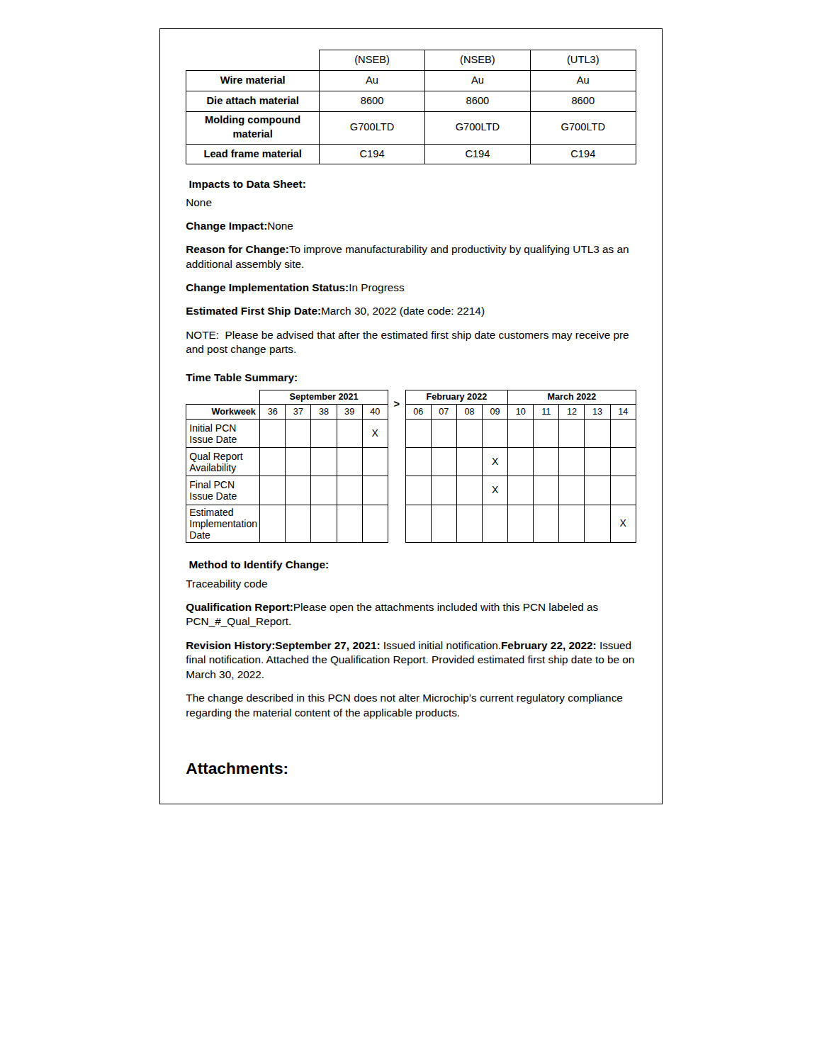| | (NSEB) | (NSEB) | (UTL3) |
| Wire material | Au | Au | Au |
| Die attach material | 8600 | 8600 | 8600 |
| Molding compound material | G700LTD | G700LTD | G700LTD |
| Lead frame material | C194 | C194 | C194 |
Impacts to Data Sheet:
None
Change Impact: None
Reason for Change: To improve manufacturability and productivity by qualifying UTL3 as an additional assembly site.
Change Implementation Status: In Progress
Estimated First Ship Date: March 30, 2022 (date code: 2214)
NOTE: Please be advised that after the estimated first ship date customers may receive pre and post change parts.
Time Table Summary:
| | September 2021 | > | February 2022 | March 2022 |
| Workweek | 36 | 37 | 38 | 39 | 40 | 06 | 07 | 08 | 09 | 10 | 11 | 12 | 13 | 14 |
| Initial PCN Issue Date | | | | | X | | | | | | | | | | |
| Qual Report Availability | | | | | | | | | | X | | | | | |
| Final PCN Issue Date | | | | | | | | | | X | | | | | |
| Estimated Implementation Date | | | | | | | | | | | | | | | X |
Method to Identify Change:
Traceability code
Qualification Report: Please open the attachments included with this PCN labeled as PCN_#_Qual_Report.
Revision History: September 27, 2021: Issued initial notification.February 22, 2022: Issued final notification. Attached the Qualification Report. Provided estimated first ship date to be on March 30, 2022.
The change described in this PCN does not alter Microchip’s current regulatory compliance regarding the material content of the applicable products.
Attachments: